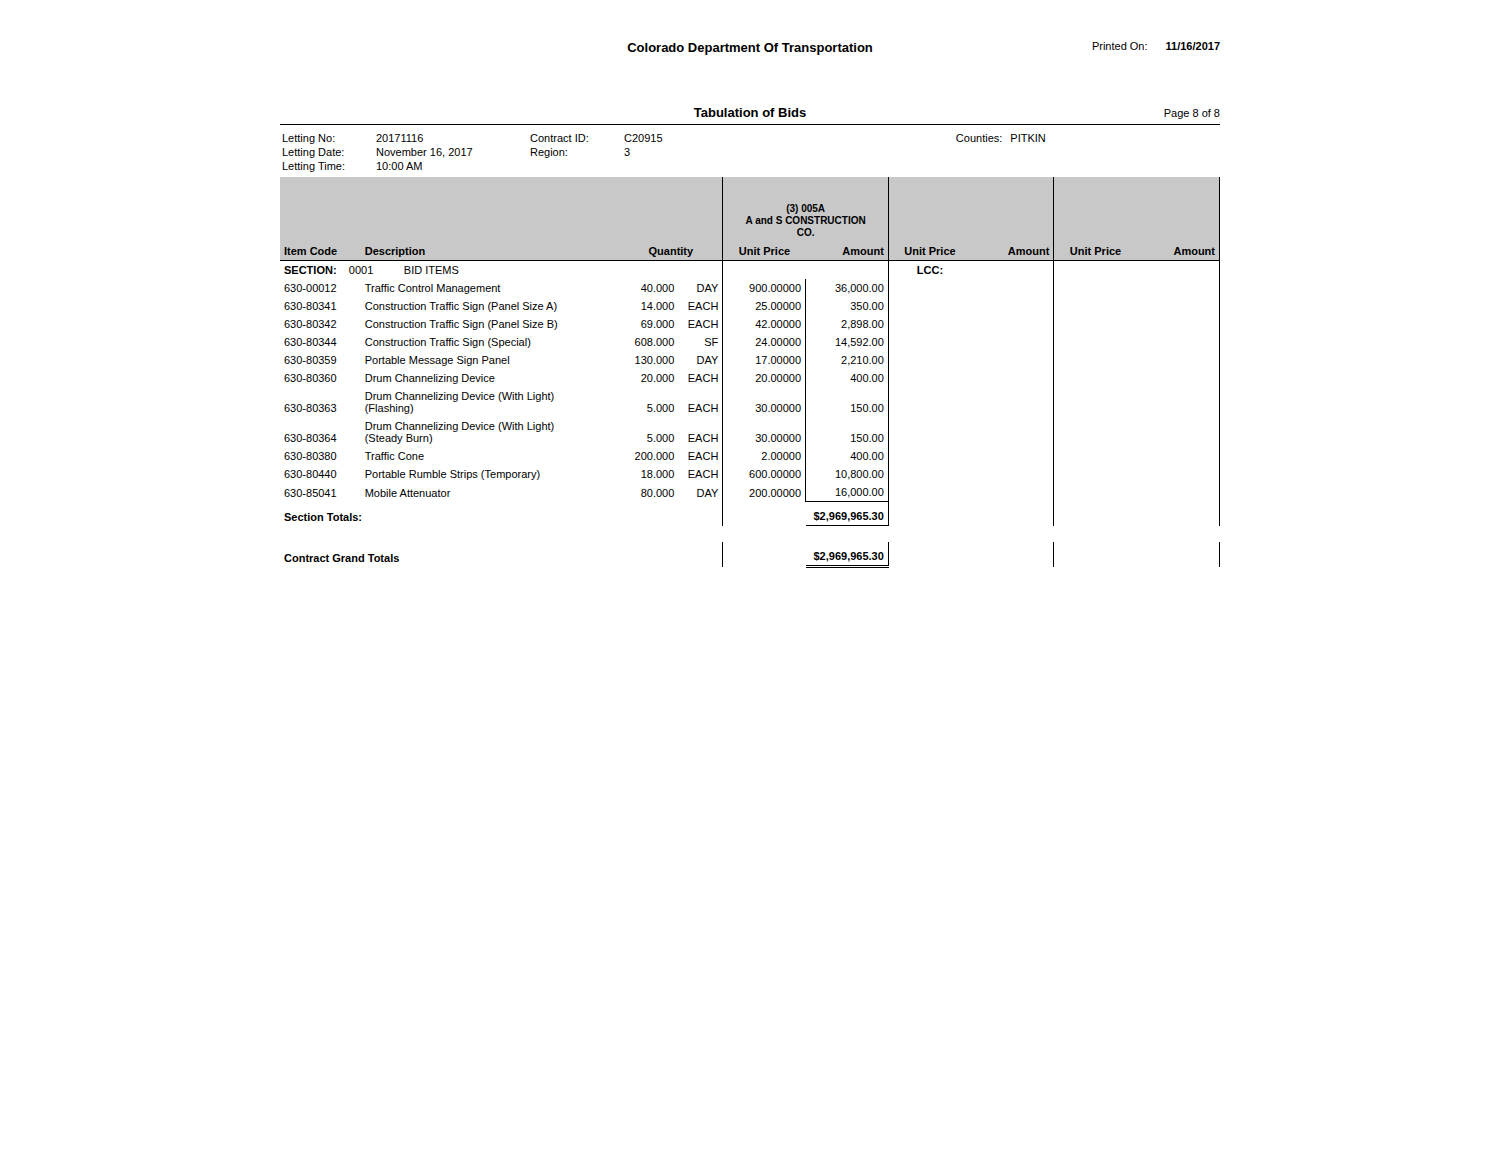Colorado Department Of Transportation Printed On:11/16/2017
Tabulation of Bids Page 8 of 8
| Letting No: | 20171116 | Contract ID: | C20915 | Counties: | PITKIN |
| Letting Date: | November 16, 2017 | Region: | 3 | | |
| Letting Time: | 10:00 AM | | | | |
| | (3) 005A A and S CONSTRUCTION CO. | | |
| Item Code | Description | Quantity | Unit Price | Amount | Unit Price | Amount | Unit Price | Amount |
| SECTION: 0001 BID ITEMS | | | | LCC: | | | |
| 630-00012 | Traffic Control Management | 40.000 DAY | 900.00000 | 36,000.00 | | | | |
| 630-80341 | Construction Traffic Sign (Panel Size A) | 14.000 EACH | 25.00000 | 350.00 | | | | |
| 630-80342 | Construction Traffic Sign (Panel Size B) | 69.000 EACH | 42.00000 | 2,898.00 | | | | |
| 630-80344 | Construction Traffic Sign (Special) | 608.000 SF | 24.00000 | 14,592.00 | | | | |
| 630-80359 | Portable Message Sign Panel | 130.000 DAY | 17.00000 | 2,210.00 | | | | |
| 630-80360 | Drum Channelizing Device | 20.000 EACH | 20.00000 | 400.00 | | | | |
| 630-80363 | Drum Channelizing Device (With Light) (Flashing) | 5.000 EACH | 30.00000 | 150.00 | | | | |
| 630-80364 | Drum Channelizing Device (With Light) (Steady Burn) | 5.000 EACH | 30.00000 | 150.00 | | | | |
| 630-80380 | Traffic Cone | 200.000 EACH | 2.00000 | 400.00 | | | | |
| 630-80440 | Portable Rumble Strips (Temporary) | 18.000 EACH | 600.00000 | 10,800.00 | | | | |
| 630-85041 | Mobile Attenuator | 80.000 DAY | 200.00000 | 16,000.00 | | | | |
| Section Totals: | | | $2,969,965.30 | | | | |
| Contract Grand Totals | | | $2,969,965.30 | | | | |